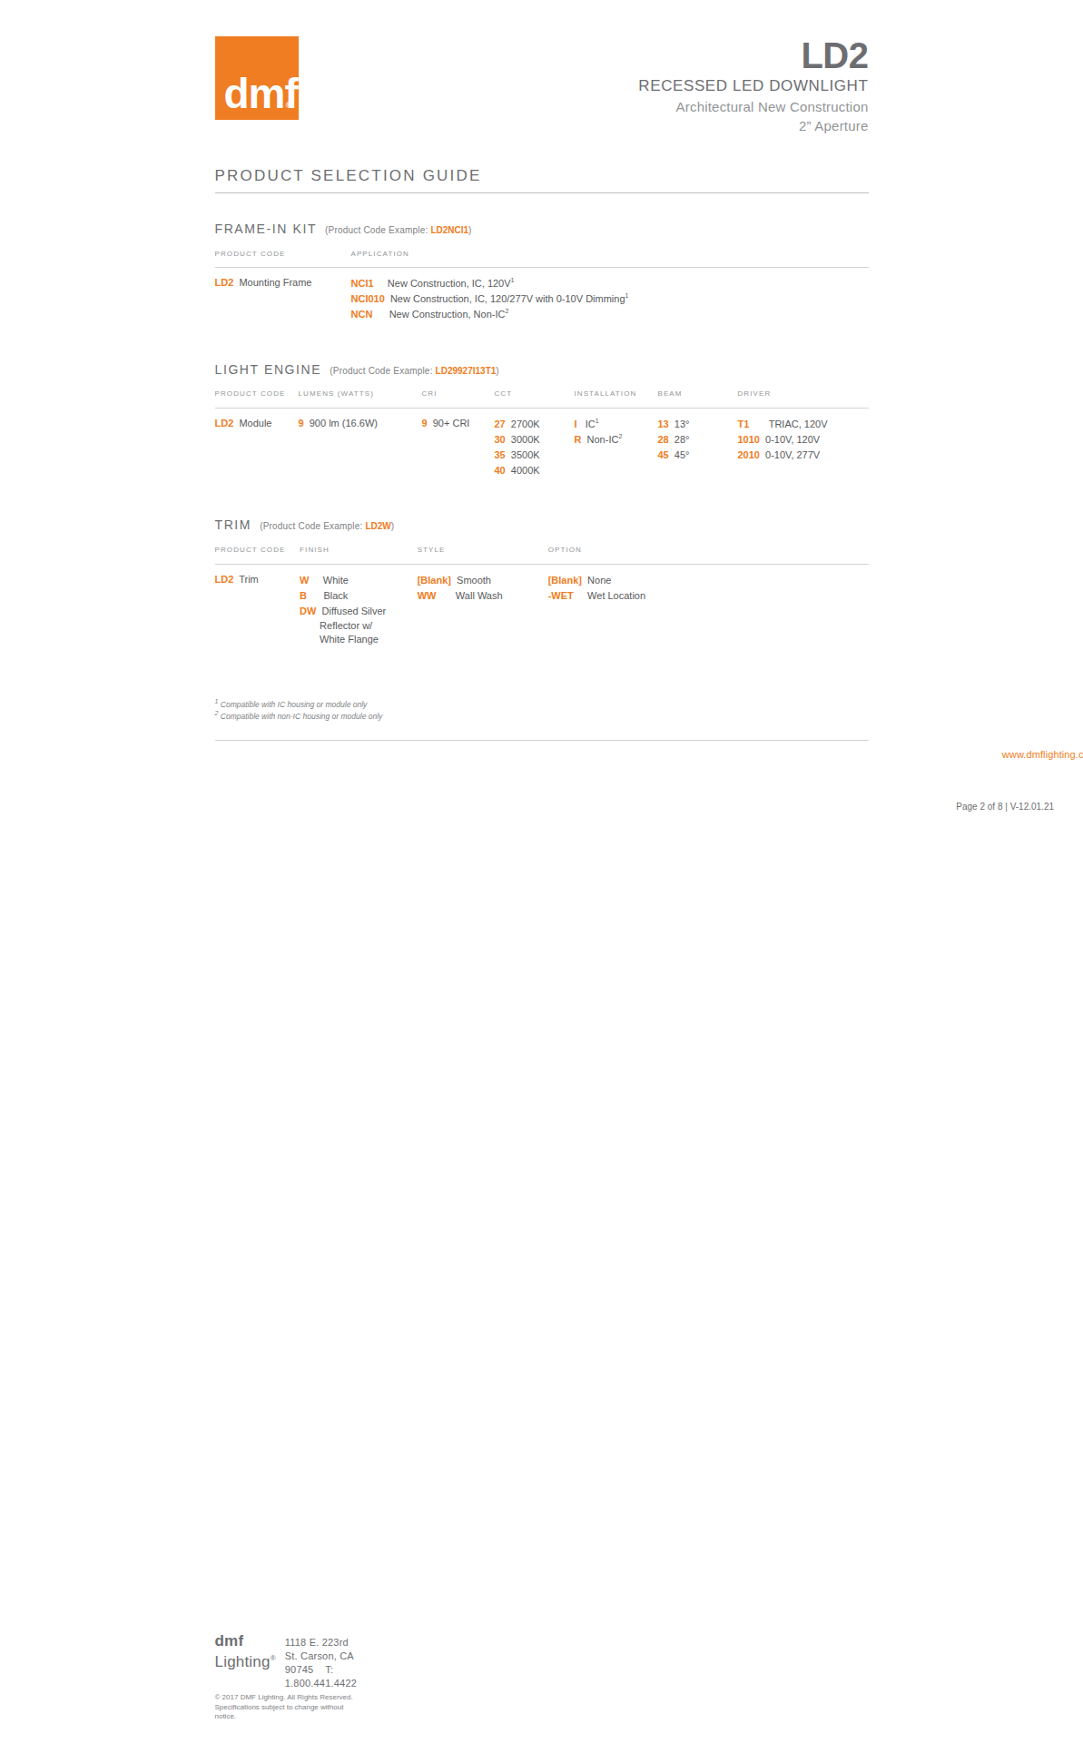dmf ®
LD2
RECESSED LED DOWNLIGHT
Architectural New Construction
2” Aperture
PRODUCT SELECTION GUIDE
FRAME-IN KIT
(Product Code Example: LD2NCI1)
| PRODUCT CODE | APPLICATION |
| --- | --- |
| LD2 Mounting Frame | NCI1 New Construction, IC, 120V 1 NCI010 New Construction, IC, 120/277V with 0-10V Dimming 1 NCN New Construction, Non-IC 2 |
LIGHT ENGINE
(Product Code Example: LD29927I13T1)
| PRODUCT CODE | LUMENS (WATTS) | CRI | CCT | INSTALLATION | BEAM | DRIVER |
| --- | --- | --- | --- | --- | --- | --- |
| LD2 Module | 9 900 lm (16.6W) | 9 90+ CRI | 27 2700K 30 3000K 35 3500K 40 4000K | I IC 1 R Non-IC 2 | 13 13° 28 28° 45 45° | T1 TRIAC, 120V 1010 0-10V, 120V 2010 0-10V, 277V |
TRIM
(Product Code Example: LD2W)
| PRODUCT CODE | FINISH | STYLE | OPTION |
| --- | --- | --- | --- |
| LD2 Trim | W White B Black DW Diffused Silver Reflector w/ White Flange | [Blank] Smooth WW Wall Wash | [Blank] None -WET Wet Location |
1 Compatible with IC housing or module only
2 Compatible with non-IC housing or module only
dmf Lighting® 1118 E. 223rd St. Carson, CA 90745 T: 1.800.441.4422
© 2017 DMF Lighting. All Rights Reserved. Specifications subject to change without notice.
www.dmflighting.com
Page 2 of 8 | V-12.01.21